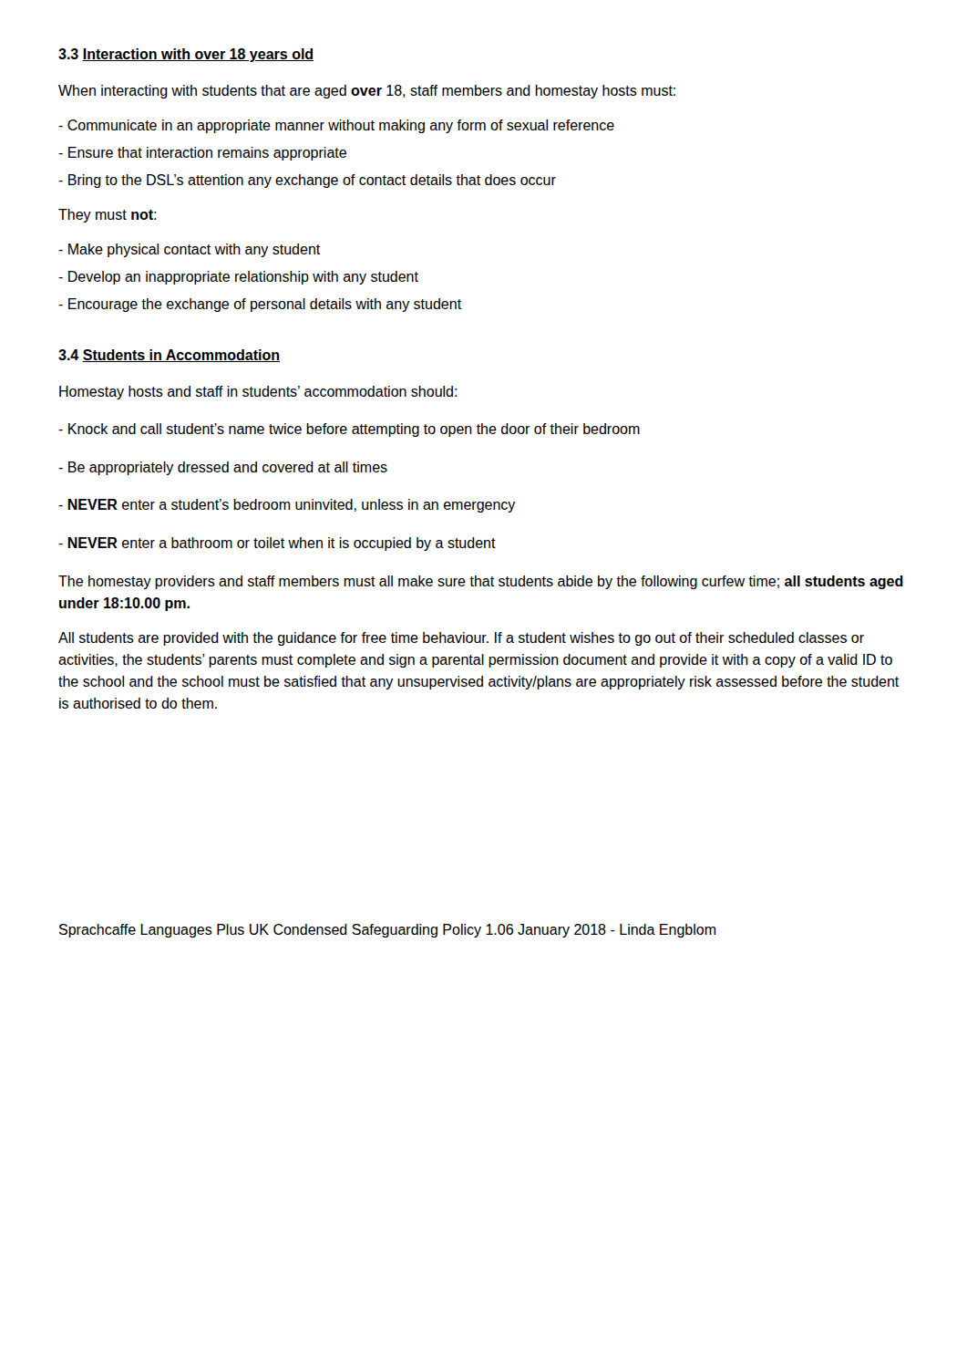3.3 Interaction with over 18 years old
When interacting with students that are aged over 18, staff members and homestay hosts must:
Communicate in an appropriate manner without making any form of sexual reference
Ensure that interaction remains appropriate
Bring to the DSL’s attention any exchange of contact details that does occur
They must not:
Make physical contact with any student
Develop an inappropriate relationship with any student
Encourage the exchange of personal details with any student
3.4 Students in Accommodation
Homestay hosts and staff in students’ accommodation should:
Knock and call student’s name twice before attempting to open the door of their bedroom
Be appropriately dressed and covered at all times
NEVER enter a student’s bedroom uninvited, unless in an emergency
NEVER enter a bathroom or toilet when it is occupied by a student
The homestay providers and staff members must all make sure that students abide by the following curfew time; all students aged under 18:10.00 pm.
All students are provided with the guidance for free time behaviour. If a student wishes to go out of their scheduled classes or activities, the students’ parents must complete and sign a parental permission document and provide it with a copy of a valid ID to the school and the school must be satisfied that any unsupervised activity/plans are appropriately risk assessed before the student is authorised to do them.
Sprachcaffe Languages Plus UK Condensed Safeguarding Policy 1.06 January 2018 - Linda Engblom